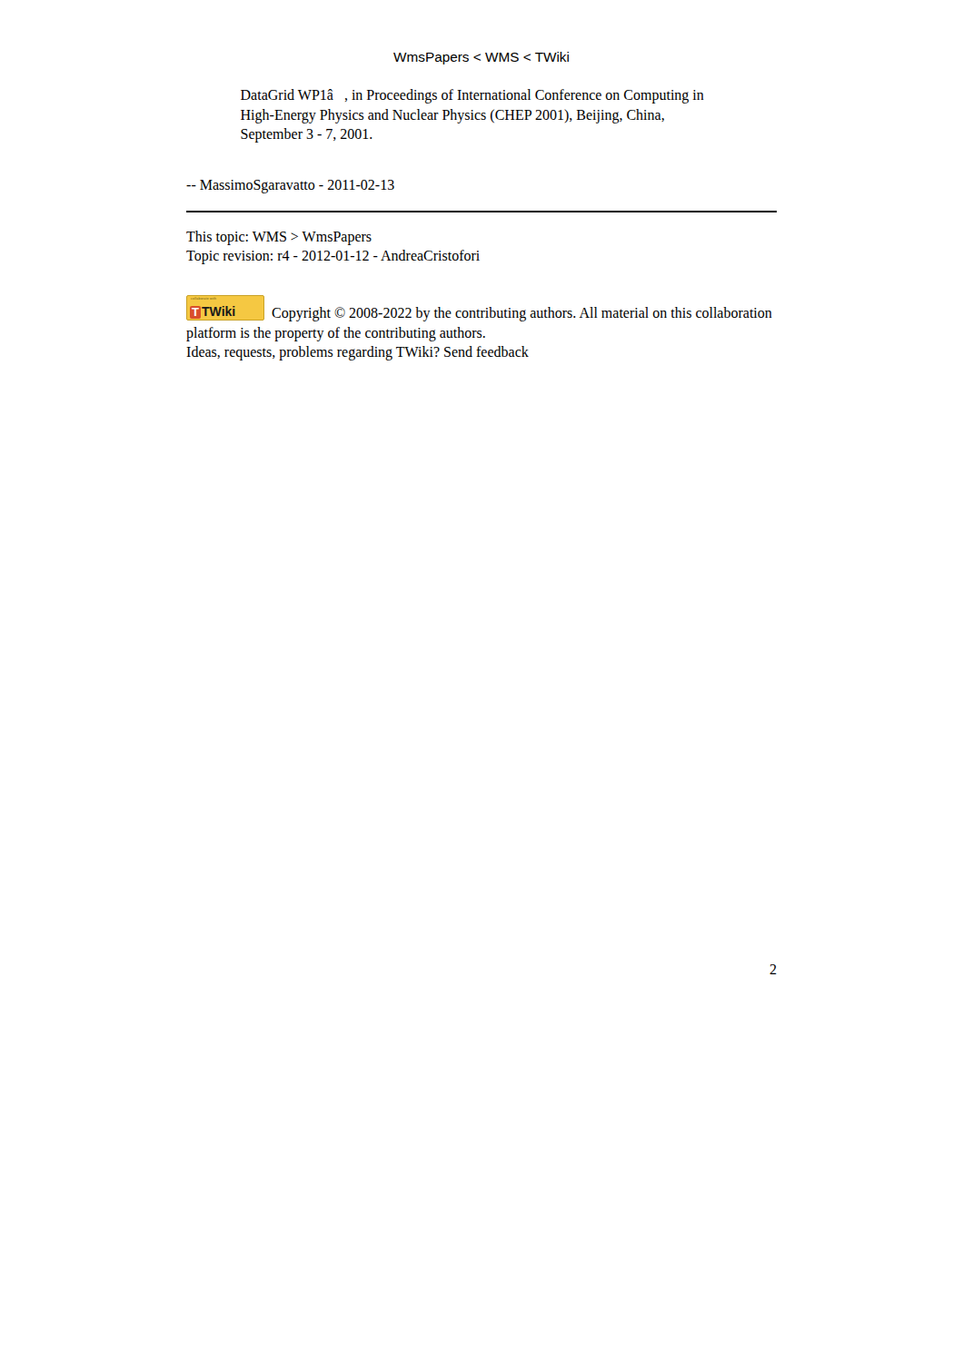WmsPapers < WMS < TWiki
DataGrid WP1â , in Proceedings of International Conference on Computing in High-Energy Physics and Nuclear Physics (CHEP 2001), Beijing, China, September 3 - 7, 2001.
-- MassimoSgaravatto - 2011-02-13
This topic: WMS > WmsPapers
Topic revision: r4 - 2012-01-12 - AndreaCristofori
collaborate with TTWiki Copyright © 2008-2022 by the contributing authors. All material on this collaboration platform is the property of the contributing authors.
Ideas, requests, problems regarding TWiki? Send feedback
2